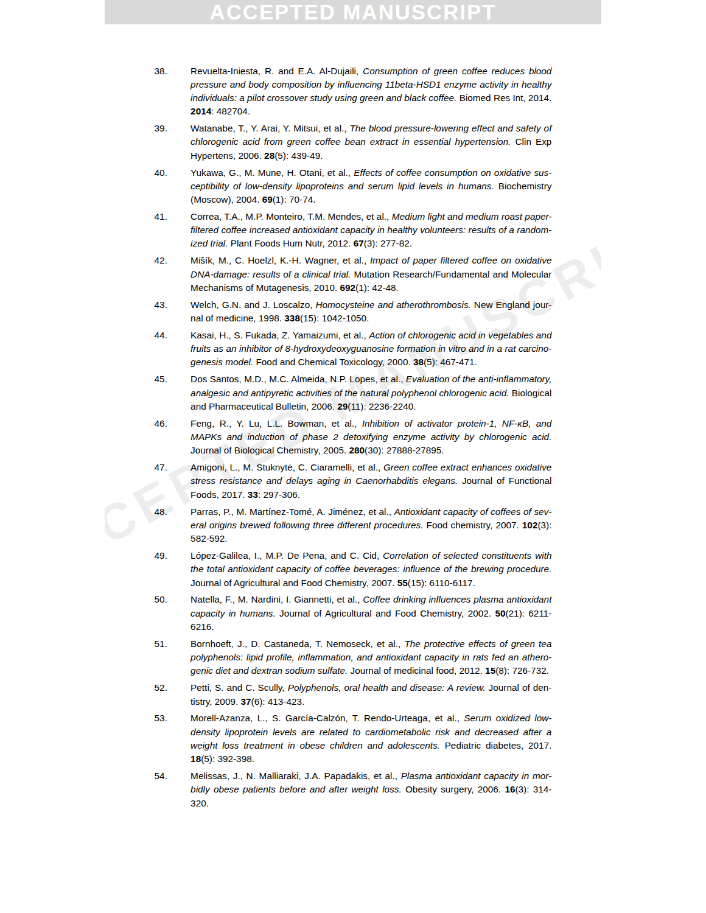ACCEPTED MANUSCRIPT
ACCEPTED MANUSCRIPT
38. Revuelta-Iniesta, R. and E.A. Al-Dujaili, Consumption of green coffee reduces blood pressure and body composition by influencing 11beta-HSD1 enzyme activity in healthy individuals: a pilot crossover study using green and black coffee. Biomed Res Int, 2014. 2014: 482704.
39. Watanabe, T., Y. Arai, Y. Mitsui, et al., The blood pressure-lowering effect and safety of chlorogenic acid from green coffee bean extract in essential hypertension. Clin Exp Hypertens, 2006. 28(5): 439-49.
40. Yukawa, G., M. Mune, H. Otani, et al., Effects of coffee consumption on oxidative susceptibility of low-density lipoproteins and serum lipid levels in humans. Biochemistry (Moscow), 2004. 69(1): 70-74.
41. Correa, T.A., M.P. Monteiro, T.M. Mendes, et al., Medium light and medium roast paper-filtered coffee increased antioxidant capacity in healthy volunteers: results of a randomized trial. Plant Foods Hum Nutr, 2012. 67(3): 277-82.
42. Mišík, M., C. Hoelzl, K.-H. Wagner, et al., Impact of paper filtered coffee on oxidative DNA-damage: results of a clinical trial. Mutation Research/Fundamental and Molecular Mechanisms of Mutagenesis, 2010. 692(1): 42-48.
43. Welch, G.N. and J. Loscalzo, Homocysteine and atherothrombosis. New England journal of medicine, 1998. 338(15): 1042-1050.
44. Kasai, H., S. Fukada, Z. Yamaizumi, et al., Action of chlorogenic acid in vegetables and fruits as an inhibitor of 8-hydroxydeoxyguanosine formation in vitro and in a rat carcinogenesis model. Food and Chemical Toxicology, 2000. 38(5): 467-471.
45. Dos Santos, M.D., M.C. Almeida, N.P. Lopes, et al., Evaluation of the anti-inflammatory, analgesic and antipyretic activities of the natural polyphenol chlorogenic acid. Biological and Pharmaceutical Bulletin, 2006. 29(11): 2236-2240.
46. Feng, R., Y. Lu, L.L. Bowman, et al., Inhibition of activator protein-1, NF-κB, and MAPKs and induction of phase 2 detoxifying enzyme activity by chlorogenic acid. Journal of Biological Chemistry, 2005. 280(30): 27888-27895.
47. Amigoni, L., M. Stuknytė, C. Ciaramelli, et al., Green coffee extract enhances oxidative stress resistance and delays aging in Caenorhabditis elegans. Journal of Functional Foods, 2017. 33: 297-306.
48. Parras, P., M. Martínez-Tomé, A. Jiménez, et al., Antioxidant capacity of coffees of several origins brewed following three different procedures. Food chemistry, 2007. 102(3): 582-592.
49. López-Galilea, I., M.P. De Pena, and C. Cid, Correlation of selected constituents with the total antioxidant capacity of coffee beverages: influence of the brewing procedure. Journal of Agricultural and Food Chemistry, 2007. 55(15): 6110-6117.
50. Natella, F., M. Nardini, I. Giannetti, et al., Coffee drinking influences plasma antioxidant capacity in humans. Journal of Agricultural and Food Chemistry, 2002. 50(21): 6211-6216.
51. Bornhoeft, J., D. Castaneda, T. Nemoseck, et al., The protective effects of green tea polyphenols: lipid profile, inflammation, and antioxidant capacity in rats fed an atherogenic diet and dextran sodium sulfate. Journal of medicinal food, 2012. 15(8): 726-732.
52. Petti, S. and C. Scully, Polyphenols, oral health and disease: A review. Journal of dentistry, 2009. 37(6): 413-423.
53. Morell-Azanza, L., S. García-Calzón, T. Rendo-Urteaga, et al., Serum oxidized low-density lipoprotein levels are related to cardiometabolic risk and decreased after a weight loss treatment in obese children and adolescents. Pediatric diabetes, 2017. 18(5): 392-398.
54. Melissas, J., N. Malliaraki, J.A. Papadakis, et al., Plasma antioxidant capacity in morbidly obese patients before and after weight loss. Obesity surgery, 2006. 16(3): 314-320.